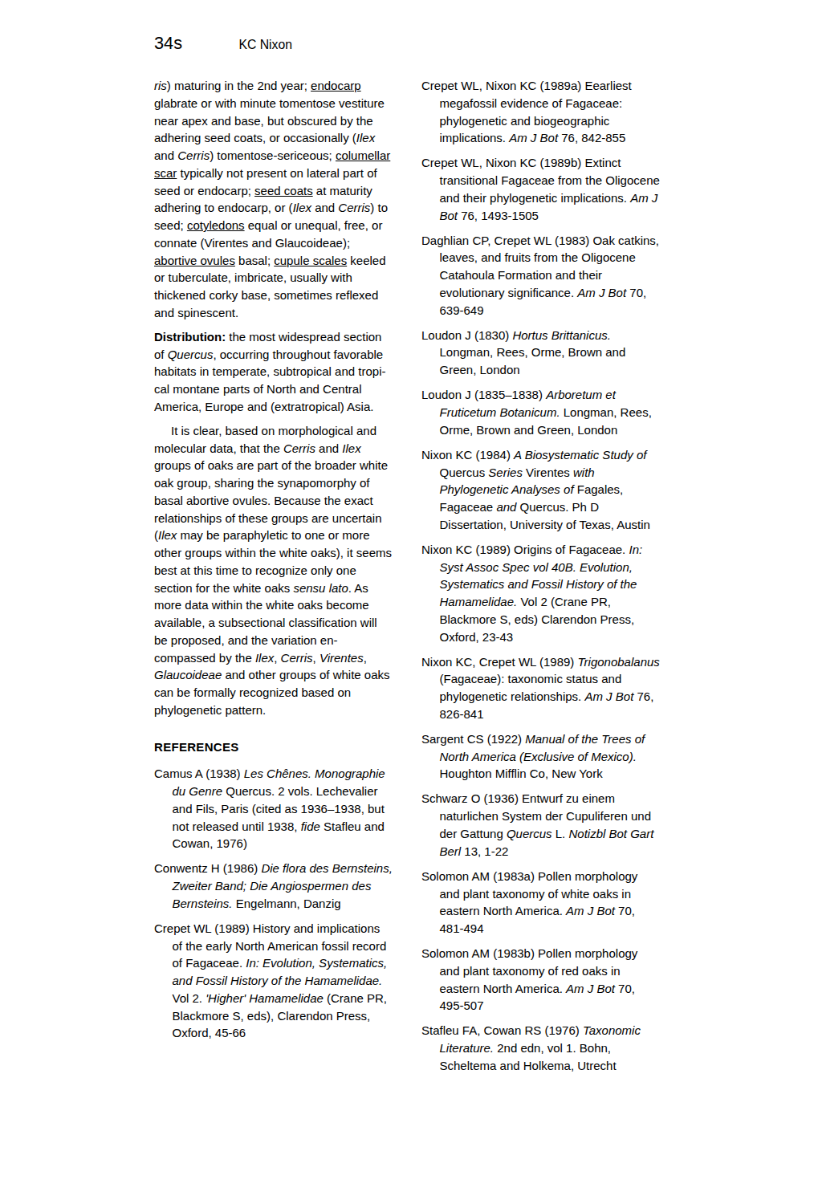34s KC Nixon
ris) maturing in the 2nd year; endocarp glabrate or with minute tomentose vesti­ture near apex and base, but obscured by the adhering seed coats, or occasionally (Ilex and Cerris) tomentose-sericeous; col­umellar scar typically not present on lateral part of seed or endocarp; seed coats at maturity adhering to endocarp, or (Ilex and Cerris) to seed; cotyledons equal or une­qual, free, or connate (Virentes and Glau­coideae); abortive ovules basal; cupule scales keeled or tuberculate, imbricate, usually with thickened corky base, some­times reflexed and spinescent.
Distribution: the most widespread section of Quercus, occurring throughout favorable habitats in temperate, subtropical and tropi­cal montane parts of North and Central America, Europe and (extratropical) Asia.
It is clear, based on morphological and molecular data, that the Cerris and Ilex groups of oaks are part of the broader white oak group, sharing the synapomor­phy of basal abortive ovules. Because the exact relationships of these groups are un­certain (Ilex may be paraphyletic to one or more other groups within the white oaks), it seems best at this time to recognize only one section for the white oaks sensu lato. As more data within the white oaks be­come available, a subsectional classifica­tion will be proposed, and the variation en­compassed by the Ilex, Cerris, Virentes, Glaucoideae and other groups of white oaks can be formally recognized based on phylogenetic pattern.
REFERENCES
Camus A (1938) Les Chênes. Monographie du Genre Quercus. 2 vols. Lechevalier and Fils, Paris (cited as 1936–1938, but not released until 1938, fide Stafleu and Cowan, 1976)
Conwentz H (1986) Die flora des Bernsteins, Zweiter Band; Die Angiospermen des Bern­steins. Engelmann, Danzig
Crepet WL (1989) History and implications of the early North American fossil record of Fag­aceae. In: Evolution, Systematics, and Fossil History of the Hamamelidae. Vol 2. 'Higher' Hamamelidae (Crane PR, Blackmore S, eds), Clarendon Press, Oxford, 45-66
Crepet WL, Nixon KC (1989a) Eearliest mega­fossil evidence of Fagaceae: phylogenetic and biogeographic implications. Am J Bot 76, 842-855
Crepet WL, Nixon KC (1989b) Extinct transition­al Fagaceae from the Oligocene and their phylogenetic implications. Am J Bot 76, 1493-1505
Daghlian CP, Crepet WL (1983) Oak catkins, leaves, and fruits from the Oligocene Cata­houla Formation and their evolutionary signif­icance. Am J Bot 70, 639-649
Loudon J (1830) Hortus Brittanicus. Longman, Rees, Orme, Brown and Green, London
Loudon J (1835–1838) Arboretum et Fruticetum Botanicum. Longman, Rees, Orme, Brown and Green, London
Nixon KC (1984) A Biosystematic Study of Quer­cus Series Virentes with Phylogenetic Analy­ses of Fagales, Fagaceae and Quercus. Ph D Dissertation, University of Texas, Austin
Nixon KC (1989) Origins of Fagaceae. In: Syst Assoc Spec vol 40B. Evolution, Systematics and Fossil History of the Hamamelidae. Vol 2 (Crane PR, Blackmore S, eds) Clarendon Press, Oxford, 23-43
Nixon KC, Crepet WL (1989) Trigonobalanus (Fagaceae): taxonomic status and phyloge­netic relationships. Am J Bot 76, 826-841
Sargent CS (1922) Manual of the Trees of North America (Exclusive of Mexico). Houghton Mifflin Co, New York
Schwarz O (1936) Entwurf zu einem naturlichen System der Cupuliferen und der Gattung Quercus L. Notizbl Bot Gart Berl 13, 1-22
Solomon AM (1983a) Pollen morphology and plant taxonomy of white oaks in eastern North America. Am J Bot 70, 481-494
Solomon AM (1983b) Pollen morphology and plant taxonomy of red oaks in eastern North America. Am J Bot 70, 495-507
Stafleu FA, Cowan RS (1976) Taxonomic Litera­ture. 2nd edn, vol 1. Bohn, Scheltema and Holkema, Utrecht